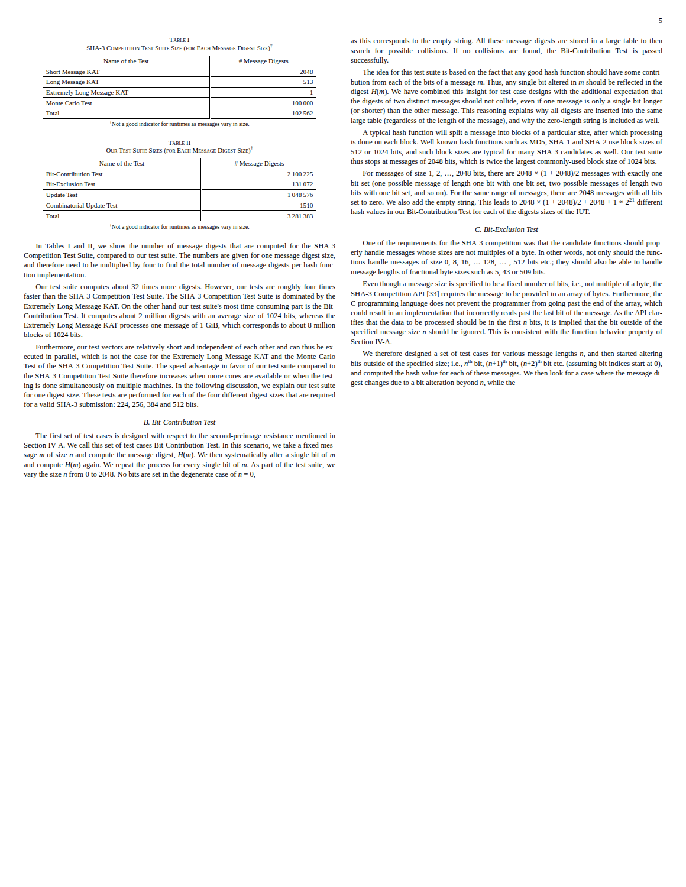5
Table I
SHA-3 Competition Test Suite Size (for Each Message Digest Size)†
| Name of the Test | # Message Digests |
| --- | --- |
| Short Message KAT | 2048 |
| Long Message KAT | 513 |
| Extremely Long Message KAT | 1 |
| Monte Carlo Test | 100 000 |
| Total | 102 562 |
†Not a good indicator for runtimes as messages vary in size.
Table II
Our Test Suite Sizes (for Each Message Digest Size)†
| Name of the Test | # Message Digests |
| --- | --- |
| Bit-Contribution Test | 2 100 225 |
| Bit-Exclusion Test | 131 072 |
| Update Test | 1 048 576 |
| Combinatorial Update Test | 1510 |
| Total | 3 281 383 |
†Not a good indicator for runtimes as messages vary in size.
In Tables I and II, we show the number of message digests that are computed for the SHA-3 Competition Test Suite, compared to our test suite. The numbers are given for one message digest size, and therefore need to be multiplied by four to find the total number of message digests per hash function implementation.
Our test suite computes about 32 times more digests. However, our tests are roughly four times faster than the SHA-3 Competition Test Suite. The SHA-3 Competition Test Suite is dominated by the Extremely Long Message KAT. On the other hand our test suite's most time-consuming part is the Bit-Contribution Test. It computes about 2 million digests with an average size of 1024 bits, whereas the Extremely Long Message KAT processes one message of 1 GiB, which corresponds to about 8 million blocks of 1024 bits.
Furthermore, our test vectors are relatively short and independent of each other and can thus be executed in parallel, which is not the case for the Extremely Long Message KAT and the Monte Carlo Test of the SHA-3 Competition Test Suite. The speed advantage in favor of our test suite compared to the SHA-3 Competition Test Suite therefore increases when more cores are available or when the testing is done simultaneously on multiple machines. In the following discussion, we explain our test suite for one digest size. These tests are performed for each of the four different digest sizes that are required for a valid SHA-3 submission: 224, 256, 384 and 512 bits.
B. Bit-Contribution Test
The first set of test cases is designed with respect to the second-preimage resistance mentioned in Section IV-A. We call this set of test cases Bit-Contribution Test. In this scenario, we take a fixed message m of size n and compute the message digest, H(m). We then systematically alter a single bit of m and compute H(m) again. We repeat the process for every single bit of m. As part of the test suite, we vary the size n from 0 to 2048. No bits are set in the degenerate case of n = 0,
as this corresponds to the empty string. All these message digests are stored in a large table to then search for possible collisions. If no collisions are found, the Bit-Contribution Test is passed successfully.
The idea for this test suite is based on the fact that any good hash function should have some contribution from each of the bits of a message m. Thus, any single bit altered in m should be reflected in the digest H(m). We have combined this insight for test case designs with the additional expectation that the digests of two distinct messages should not collide, even if one message is only a single bit longer (or shorter) than the other message. This reasoning explains why all digests are inserted into the same large table (regardless of the length of the message), and why the zero-length string is included as well.
A typical hash function will split a message into blocks of a particular size, after which processing is done on each block. Well-known hash functions such as MD5, SHA-1 and SHA-2 use block sizes of 512 or 1024 bits, and such block sizes are typical for many SHA-3 candidates as well. Our test suite thus stops at messages of 2048 bits, which is twice the largest commonly-used block size of 1024 bits.
For messages of size 1, 2, …, 2048 bits, there are 2048 × (1 + 2048)/2 messages with exactly one bit set (one possible message of length one bit with one bit set, two possible messages of length two bits with one bit set, and so on). For the same range of messages, there are 2048 messages with all bits set to zero. We also add the empty string. This leads to 2048 × (1 + 2048)/2 + 2048 + 1 ≈ 221 different hash values in our Bit-Contribution Test for each of the digests sizes of the IUT.
C. Bit-Exclusion Test
One of the requirements for the SHA-3 competition was that the candidate functions should properly handle messages whose sizes are not multiples of a byte. In other words, not only should the functions handle messages of size 0, 8, 16, … 128, … , 512 bits etc.; they should also be able to handle message lengths of fractional byte sizes such as 5, 43 or 509 bits.
Even though a message size is specified to be a fixed number of bits, i.e., not multiple of a byte, the SHA-3 Competition API [33] requires the message to be provided in an array of bytes. Furthermore, the C programming language does not prevent the programmer from going past the end of the array, which could result in an implementation that incorrectly reads past the last bit of the message. As the API clarifies that the data to be processed should be in the first n bits, it is implied that the bit outside of the specified message size n should be ignored. This is consistent with the function behavior property of Section IV-A.
We therefore designed a set of test cases for various message lengths n, and then started altering bits outside of the specified size; i.e., nth bit, (n+1)th bit, (n+2)th bit etc. (assuming bit indices start at 0), and computed the hash value for each of these messages. We then look for a case where the message digest changes due to a bit alteration beyond n, while the